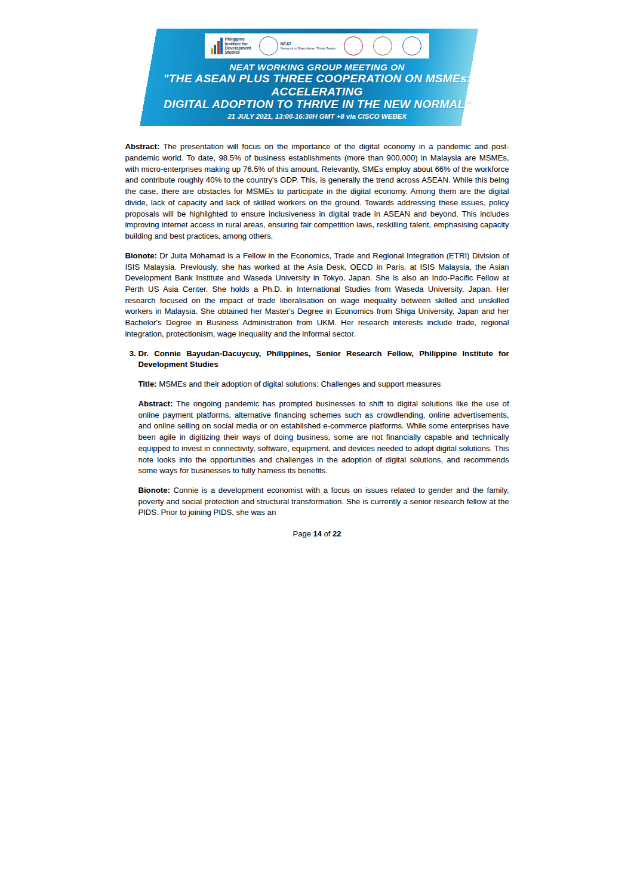Philippine
Institute for
Development
Studies
NEAT
Network of East Asian Think-Tanks
NEAT WORKING GROUP MEETING ON
"THE ASEAN PLUS THREE COOPERATION ON MSMEs: ACCELERATING
DIGITAL ADOPTION TO THRIVE IN THE NEW NORMAL"
21 JULY 2021, 13:00-16:30H GMT +8 via CISCO WEBEX
Abstract: The presentation will focus on the importance of the digital economy in a pandemic and post-pandemic world. To date, 98.5% of business establishments (more than 900,000) in Malaysia are MSMEs, with micro-enterprises making up 76.5% of this amount. Relevantly, SMEs employ about 66% of the workforce and contribute roughly 40% to the country's GDP. This, is generally the trend across ASEAN. While this being the case, there are obstacles for MSMEs to participate in the digital economy. Among them are the digital divide, lack of capacity and lack of skilled workers on the ground. Towards addressing these issues, policy proposals will be highlighted to ensure inclusiveness in digital trade in ASEAN and beyond. This includes improving internet access in rural areas, ensuring fair competition laws, reskilling talent, emphasising capacity building and best practices, among others.
Bionote: Dr Juita Mohamad is a Fellow in the Economics, Trade and Regional Integration (ETRI) Division of ISIS Malaysia. Previously, she has worked at the Asia Desk, OECD in Paris, at ISIS Malaysia, the Asian Development Bank Institute and Waseda University in Tokyo, Japan. She is also an Indo-Pacific Fellow at Perth US Asia Center. She holds a Ph.D. in International Studies from Waseda University, Japan. Her research focused on the impact of trade liberalisation on wage inequality between skilled and unskilled workers in Malaysia. She obtained her Master's Degree in Economics from Shiga University, Japan and her Bachelor's Degree in Business Administration from UKM. Her research interests include trade, regional integration, protectionism, wage inequality and the informal sector.
Dr. Connie Bayudan-Dacuycuy, Philippines, Senior Research Fellow, Philippine Institute for Development Studies
Title: MSMEs and their adoption of digital solutions: Challenges and support measures
Abstract: The ongoing pandemic has prompted businesses to shift to digital solutions like the use of online payment platforms, alternative financing schemes such as crowdlending, online advertisements, and online selling on social media or on established e-commerce platforms. While some enterprises have been agile in digitizing their ways of doing business, some are not financially capable and technically equipped to invest in connectivity, software, equipment, and devices needed to adopt digital solutions. This note looks into the opportunities and challenges in the adoption of digital solutions, and recommends some ways for businesses to fully harness its benefits.
Bionote: Connie is a development economist with a focus on issues related to gender and the family, poverty and social protection and structural transformation. She is currently a senior research fellow at the PIDS. Prior to joining PIDS, she was an
Page 14 of 22